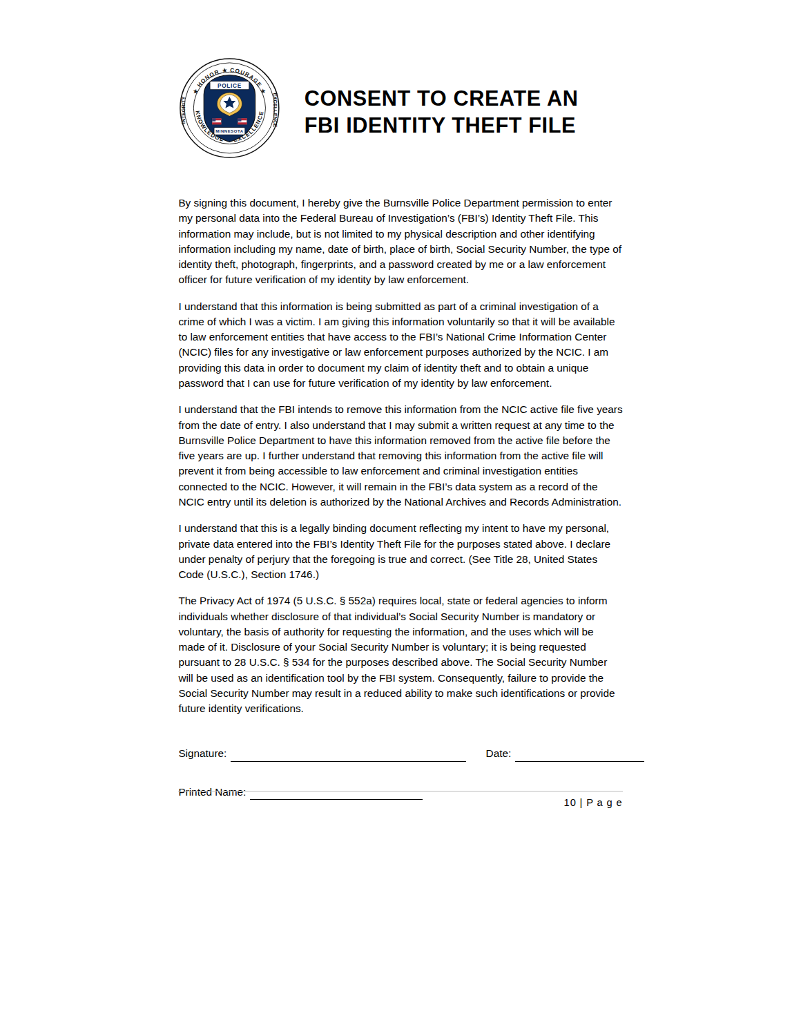★ HONOR ★ COURAGE ★ ★ KNOWLEDGE ★ EXCELLENCE ★ INTEGRITY EXCELLENCE POLICE MINNESOTA
CONSENT TO CREATE AN FBI IDENTITY THEFT FILE
By signing this document, I hereby give the Burnsville Police Department permission to enter my personal data into the Federal Bureau of Investigation’s (FBI’s) Identity Theft File. This information may include, but is not limited to my physical description and other identifying information including my name, date of birth, place of birth, Social Security Number, the type of identity theft, photograph, fingerprints, and a password created by me or a law enforcement officer for future verification of my identity by law enforcement.
I understand that this information is being submitted as part of a criminal investigation of a crime of which I was a victim. I am giving this information voluntarily so that it will be available to law enforcement entities that have access to the FBI’s National Crime Information Center (NCIC) files for any investigative or law enforcement purposes authorized by the NCIC. I am providing this data in order to document my claim of identity theft and to obtain a unique password that I can use for future verification of my identity by law enforcement.
I understand that the FBI intends to remove this information from the NCIC active file five years from the date of entry. I also understand that I may submit a written request at any time to the Burnsville Police Department to have this information removed from the active file before the five years are up. I further understand that removing this information from the active file will prevent it from being accessible to law enforcement and criminal investigation entities connected to the NCIC. However, it will remain in the FBI’s data system as a record of the NCIC entry until its deletion is authorized by the National Archives and Records Administration.
I understand that this is a legally binding document reflecting my intent to have my personal, private data entered into the FBI’s Identity Theft File for the purposes stated above. I declare under penalty of perjury that the foregoing is true and correct. (See Title 28, United States Code (U.S.C.), Section 1746.)
The Privacy Act of 1974 (5 U.S.C. § 552a) requires local, state or federal agencies to inform individuals whether disclosure of that individual’s Social Security Number is mandatory or voluntary, the basis of authority for requesting the information, and the uses which will be made of it. Disclosure of your Social Security Number is voluntary; it is being requested pursuant to 28 U.S.C. § 534 for the purposes described above. The Social Security Number will be used as an identification tool by the FBI system. Consequently, failure to provide the Social Security Number may result in a reduced ability to make such identifications or provide future identity verifications.
Signature:
Date:
Printed Name:
10 | P a g e